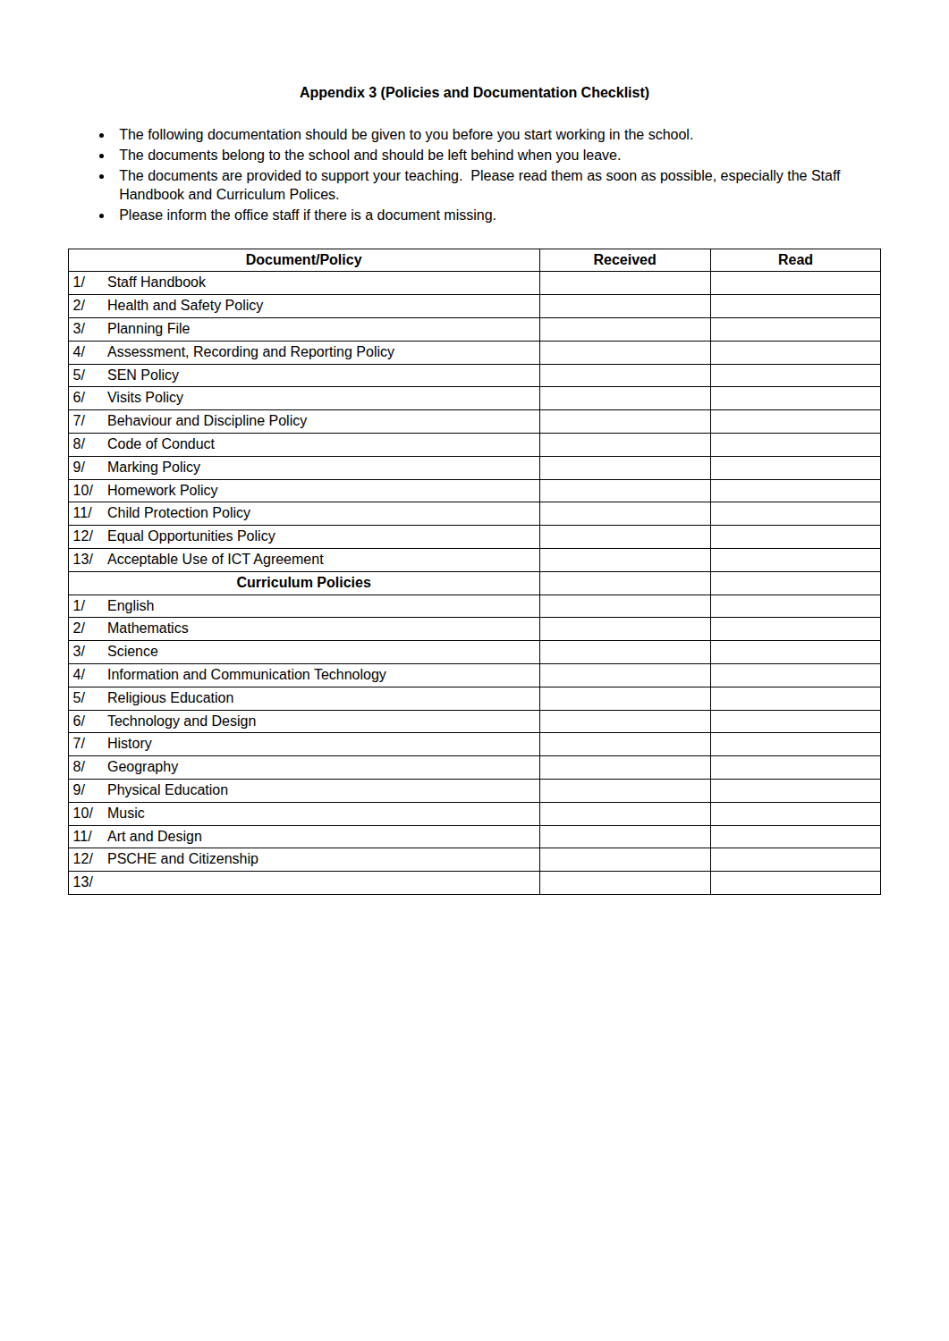Appendix 3 (Policies and Documentation Checklist)
The following documentation should be given to you before you start working in the school.
The documents belong to the school and should be left behind when you leave.
The documents are provided to support your teaching. Please read them as soon as possible, especially the Staff Handbook and Curriculum Polices.
Please inform the office staff if there is a document missing.
| Document/Policy | Received | Read |
| --- | --- | --- |
| 1/ Staff Handbook | | |
| 2/ Health and Safety Policy | | |
| 3/ Planning File | | |
| 4/ Assessment, Recording and Reporting Policy | | |
| 5/ SEN Policy | | |
| 6/ Visits Policy | | |
| 7/ Behaviour and Discipline Policy | | |
| 8/ Code of Conduct | | |
| 9/ Marking Policy | | |
| 10/ Homework Policy | | |
| 11/ Child Protection Policy | | |
| 12/ Equal Opportunities Policy | | |
| 13/ Acceptable Use of ICT Agreement | | |
| Curriculum Policies | | |
| 1/ English | | |
| 2/ Mathematics | | |
| 3/ Science | | |
| 4/ Information and Communication Technology | | |
| 5/ Religious Education | | |
| 6/ Technology and Design | | |
| 7/ History | | |
| 8/ Geography | | |
| 9/ Physical Education | | |
| 10/ Music | | |
| 11/ Art and Design | | |
| 12/ PSCHE and Citizenship | | |
| 13/ | | |